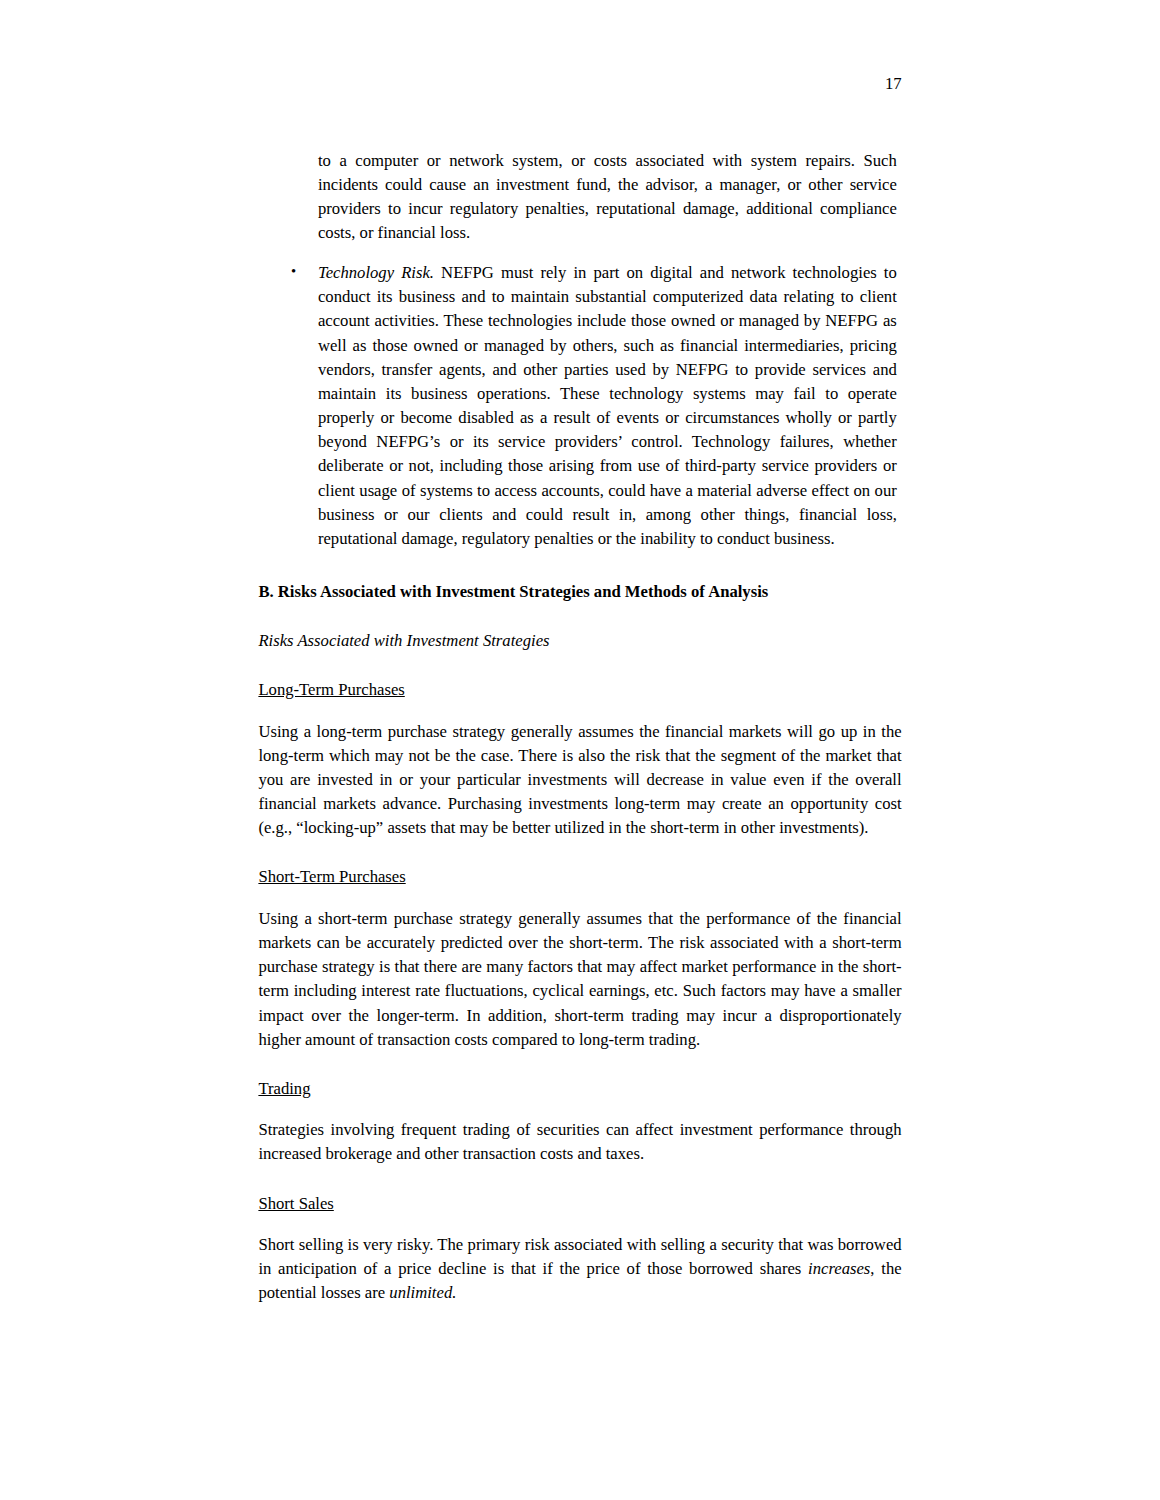17
to a computer or network system, or costs associated with system repairs. Such incidents could cause an investment fund, the advisor, a manager, or other service providers to incur regulatory penalties, reputational damage, additional compliance costs, or financial loss.
Technology Risk. NEFPG must rely in part on digital and network technologies to conduct its business and to maintain substantial computerized data relating to client account activities. These technologies include those owned or managed by NEFPG as well as those owned or managed by others, such as financial intermediaries, pricing vendors, transfer agents, and other parties used by NEFPG to provide services and maintain its business operations. These technology systems may fail to operate properly or become disabled as a result of events or circumstances wholly or partly beyond NEFPG’s or its service providers’ control. Technology failures, whether deliberate or not, including those arising from use of third-party service providers or client usage of systems to access accounts, could have a material adverse effect on our business or our clients and could result in, among other things, financial loss, reputational damage, regulatory penalties or the inability to conduct business.
B. Risks Associated with Investment Strategies and Methods of Analysis
Risks Associated with Investment Strategies
Long-Term Purchases
Using a long-term purchase strategy generally assumes the financial markets will go up in the long-term which may not be the case. There is also the risk that the segment of the market that you are invested in or your particular investments will decrease in value even if the overall financial markets advance. Purchasing investments long-term may create an opportunity cost (e.g., “locking-up” assets that may be better utilized in the short-term in other investments).
Short-Term Purchases
Using a short-term purchase strategy generally assumes that the performance of the financial markets can be accurately predicted over the short-term. The risk associated with a short-term purchase strategy is that there are many factors that may affect market performance in the short-term including interest rate fluctuations, cyclical earnings, etc. Such factors may have a smaller impact over the longer-term. In addition, short-term trading may incur a disproportionately higher amount of transaction costs compared to long-term trading.
Trading
Strategies involving frequent trading of securities can affect investment performance through increased brokerage and other transaction costs and taxes.
Short Sales
Short selling is very risky. The primary risk associated with selling a security that was borrowed in anticipation of a price decline is that if the price of those borrowed shares increases, the potential losses are unlimited.